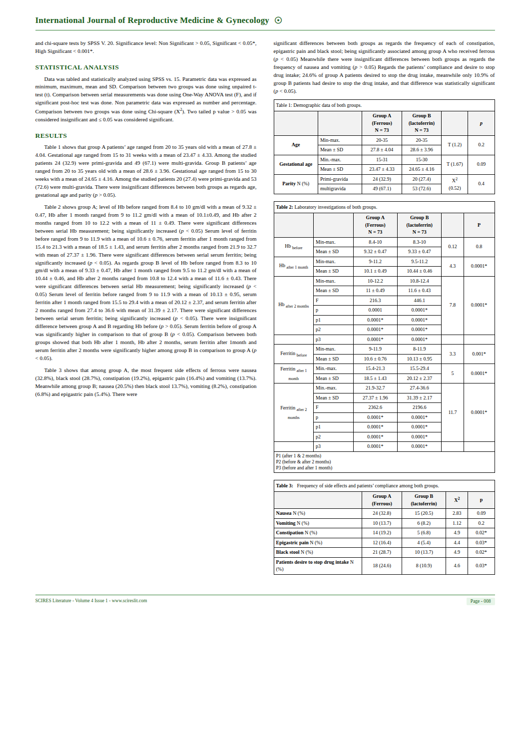International Journal of Reproductive Medicine & Gynecology ☉
and chi-square tests by SPSS V. 20. Significance level: Non Significant > 0.05, Significant < 0.05*, High Significant < 0.001*.
Statistical Analysis
Data was tabled and statistically analyzed using SPSS vs. 15. Parametric data was expressed as minimum, maximum, mean and SD. Comparison between two groups was done using unpaired t-test (t). Comparison between serial measurements was done using One-Way ANOVA test (F), and if significant post-hoc test was done. Non parametric data was expressed as number and percentage. Comparison between two groups was done using Chi-square (X2). Two tailed p value > 0.05 was considered insignificant and ≤ 0.05 was considered significant.
Results
Table 1 shows that group A patients’ age ranged from 20 to 35 years old with a mean of 27.8 ± 4.04. Gestational age ranged from 15 to 31 weeks with a mean of 23.47 ± 4.33. Among the studied patients 24 (32.9) were primi-gravida and 49 (67.1) were multi-gravida. Group B patients’ age ranged from 20 to 35 years old with a mean of 28.6 ± 3.96. Gestational age ranged from 15 to 30 weeks with a mean of 24.65 ± 4.16. Among the studied patients 20 (27.4) were primi-gravida and 53 (72.6) were multi-gravida. There were insignificant differences between both groups as regards age, gestational age and parity (p > 0.05).
Table 2 shows group A; level of Hb before ranged from 8.4 to 10 gm/dl with a mean of 9.32 ± 0.47, Hb after 1 month ranged from 9 to 11.2 gm/dl with a mean of 10.1±0.49, and Hb after 2 months ranged from 10 to 12.2 with a mean of 11 ± 0.49. There were significant differences between serial Hb measurement; being significantly increased (p < 0.05) Serum level of ferritin before ranged from 9 to 11.9 with a mean of 10.6 ± 0.76, serum ferritin after 1 month ranged from 15.4 to 21.3 with a mean of 18.5 ± 1.43, and serum ferritin after 2 months ranged from 21.9 to 32.7 with mean of 27.37 ± 1.96. There were significant differences between serial serum ferritin; being significantly increased (p < 0.05). As regards group B level of Hb before ranged from 8.3 to 10 gm/dl with a mean of 9.33 ± 0.47, Hb after 1 month ranged from 9.5 to 11.2 gm/dl with a mean of 10.44 ± 0.46, and Hb after 2 months ranged from 10.8 to 12.4 with a mean of 11.6 ± 0.43. There were significant differences between serial Hb measurement; being significantly increased (p < 0.05) Serum level of ferritin before ranged from 9 to 11.9 with a mean of 10.13 ± 0.95, serum ferritin after 1 month ranged from 15.5 to 29.4 with a mean of 20.12 ± 2.37, and serum ferritin after 2 months ranged from 27.4 to 36.6 with mean of 31.39 ± 2.17. There were significant differences between serial serum ferritin; being significantly increased (p < 0.05). There were insignificant difference between group A and B regarding Hb before (p > 0.05). Serum ferritin before of group A was significantly higher in comparison to that of group B (p < 0.05). Comparison between both groups showed that both Hb after 1 month, Hb after 2 months, serum ferritin after 1month and serum ferritin after 2 months were significantly higher among group B in comparison to group A (p < 0.05).
Table 3 shows that among group A, the most frequent side effects of ferrous were nausea (32.8%), black stool (28.7%), constipation (19.2%), epigastric pain (16.4%) and vomiting (13.7%). Meanwhile among group B; nausea (20.5%) then black stool 13.7%), vomiting (8.2%), constipation (6.8%) and epigastric pain (5.4%). There were
significant differences between both groups as regards the frequency of each of constipation, epigastric pain and black stool; being significantly associated among group A who received ferrous (p < 0.05) Meanwhile there were insignificant differences between both groups as regards the frequency of nausea and vomiting (p > 0.05) Regards the patients’ compliance and desire to stop drug intake; 24.6% of group A patients desired to stop the drug intake, meanwhile only 10.9% of group B patients had desire to stop the drug intake, and that difference was statistically significant (p < 0.05).
Table 1: Demographic data of both groups.
| | | Group A (Ferrous) N = 73 | Group B (lactoferrin) N = 73 | | p |
| --- | --- | --- | --- | --- | --- |
| Age | Min-max. | 20-35 | 20-35 | T (1.2) | 0.2 |
| Mean ± SD | 27.8 ± 4.04 | 28.6 ± 3.96 |
| Gestational age | Min.-max. | 15-31 | 15-30 | T (1.67) | 0.09 |
| Mean ± SD | 23.47 ± 4.33 | 24.65 ± 4.16 |
| Parity N (%) | Primi-gravida | 24 (32.9) | 20 (27.4) | X 2 (0.52) | 0.4 |
| multigravida | 49 (67.1) | 53 (72.6) |
Table 2: Laboratory investigations of both groups.
| | | Group A (Ferrous) N = 73 | Group B (lactoferrin) N = 73 | | P |
| --- | --- | --- | --- | --- | --- |
| Hb before | Min-max. | 8.4-10 | 8.3-10 | 0.12 | 0.8 |
| Mean ± SD | 9.32 ± 0.47 | 9.33 ± 0.47 |
| Hb after 1 month | Min-max. | 9-11.2 | 9.5-11.2 | 4.3 | 0.0001* |
| Mean ± SD | 10.1 ± 0.49 | 10.44 ± 0.46 |
| Hb after 2 months | Min-max. | 10-12.2 | 10.8-12.4 | 7.8 | 0.0001* |
| Mean ± SD | 11 ± 0.49 | 11.6 ± 0.43 |
| F | 216.3 | 446.1 |
| p | 0.0001 | 0.0001* |
| p1 | 0.0001* | 0.0001* |
| p2 | 0.0001* | 0.0001* |
| | p3 | 0.0001* | 0.0001* | | |
| Ferritin before | Min-max. | 9-11.9 | 8-11.9 | 3.3 | 0.001* |
| Mean ± SD | 10.6 ± 0.76 | 10.13 ± 0.95 |
| Ferritin after 1 month | Min.-max. | 15.4-21.3 | 15.5-29.4 | 5 | 0.0001* |
| Mean ± SD | 18.5 ± 1.43 | 20.12 ± 2.37 |
| Ferritin after 2 months | Min.-max. | 21.9-32.7 | 27.4-36.6 | 11.7 | 0.0001* |
| Mean ± SD | 27.37 ± 1.96 | 31.39 ± 2.17 |
| F | 2362.6 | 2196.6 |
| p | 0.0001* | 0.0001* |
| p1 | 0.0001* | 0.0001* |
| p2 | 0.0001* | 0.0001* |
| | p3 | 0.0001* | 0.0001* | | |
| P1 (after 1 & 2 months) P2 (before & after 2 months) P3 (before and after 1 month) |
Table 3: Frequency of side effects and patients’ compliance among both groups.
| | Group A (Ferrous) | Group B (lactoferrin) | X 2 | p |
| --- | --- | --- | --- | --- |
| Nausea N (%) | 24 (32.8) | 15 (20.5) | 2.83 | 0.09 |
| Vomiting N (%) | 10 (13.7) | 6 (8.2) | 1.12 | 0.2 |
| Constipation N (%) | 14 (19.2) | 5 (6.8) | 4.9 | 0.02* |
| Epigastric pain N (%) | 12 (16.4) | 4 (5.4) | 4.4 | 0.03* |
| Black stool N (%) | 21 (28.7) | 10 (13.7) | 4.9 | 0.02* |
| Patients desire to stop drug intake N (%) | 18 (24.6) | 8 (10.9) | 4.6 | 0.03* |
SCIRES Literature - Volume 4 Issue 1 - www.scireslit.com
Page - 008